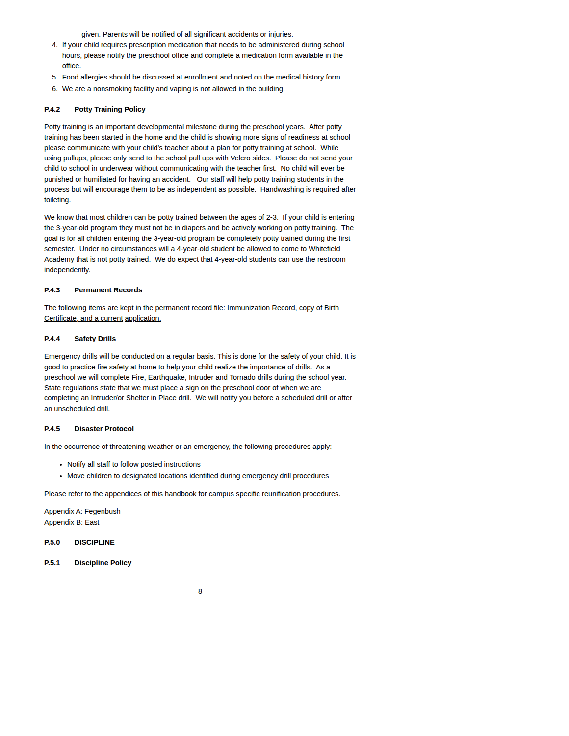given. Parents will be notified of all significant accidents or injuries.
If your child requires prescription medication that needs to be administered during school hours, please notify the preschool office and complete a medication form available in the office.
Food allergies should be discussed at enrollment and noted on the medical history form.
We are a nonsmoking facility and vaping is not allowed in the building.
P.4.2 Potty Training Policy
Potty training is an important developmental milestone during the preschool years. After potty training has been started in the home and the child is showing more signs of readiness at school please communicate with your child’s teacher about a plan for potty training at school. While using pullups, please only send to the school pull ups with Velcro sides. Please do not send your child to school in underwear without communicating with the teacher first. No child will ever be punished or humiliated for having an accident. Our staff will help potty training students in the process but will encourage them to be as independent as possible. Handwashing is required after toileting.
We know that most children can be potty trained between the ages of 2-3. If your child is entering the 3-year-old program they must not be in diapers and be actively working on potty training. The goal is for all children entering the 3-year-old program be completely potty trained during the first semester. Under no circumstances will a 4-year-old student be allowed to come to Whitefield Academy that is not potty trained. We do expect that 4-year-old students can use the restroom independently.
P.4.3 Permanent Records
The following items are kept in the permanent record file: Immunization Record, copy of Birth Certificate, and a current application.
P.4.4 Safety Drills
Emergency drills will be conducted on a regular basis. This is done for the safety of your child. It is good to practice fire safety at home to help your child realize the importance of drills. As a preschool we will complete Fire, Earthquake, Intruder and Tornado drills during the school year.
State regulations state that we must place a sign on the preschool door of when we are completing an Intruder/or Shelter in Place drill. We will notify you before a scheduled drill or after an unscheduled drill.
P.4.5 Disaster Protocol
In the occurrence of threatening weather or an emergency, the following procedures apply:
Notify all staff to follow posted instructions
Move children to designated locations identified during emergency drill procedures
Please refer to the appendices of this handbook for campus specific reunification procedures.
Appendix A: Fegenbush
Appendix B: East
P.5.0 DISCIPLINE
P.5.1 Discipline Policy
8